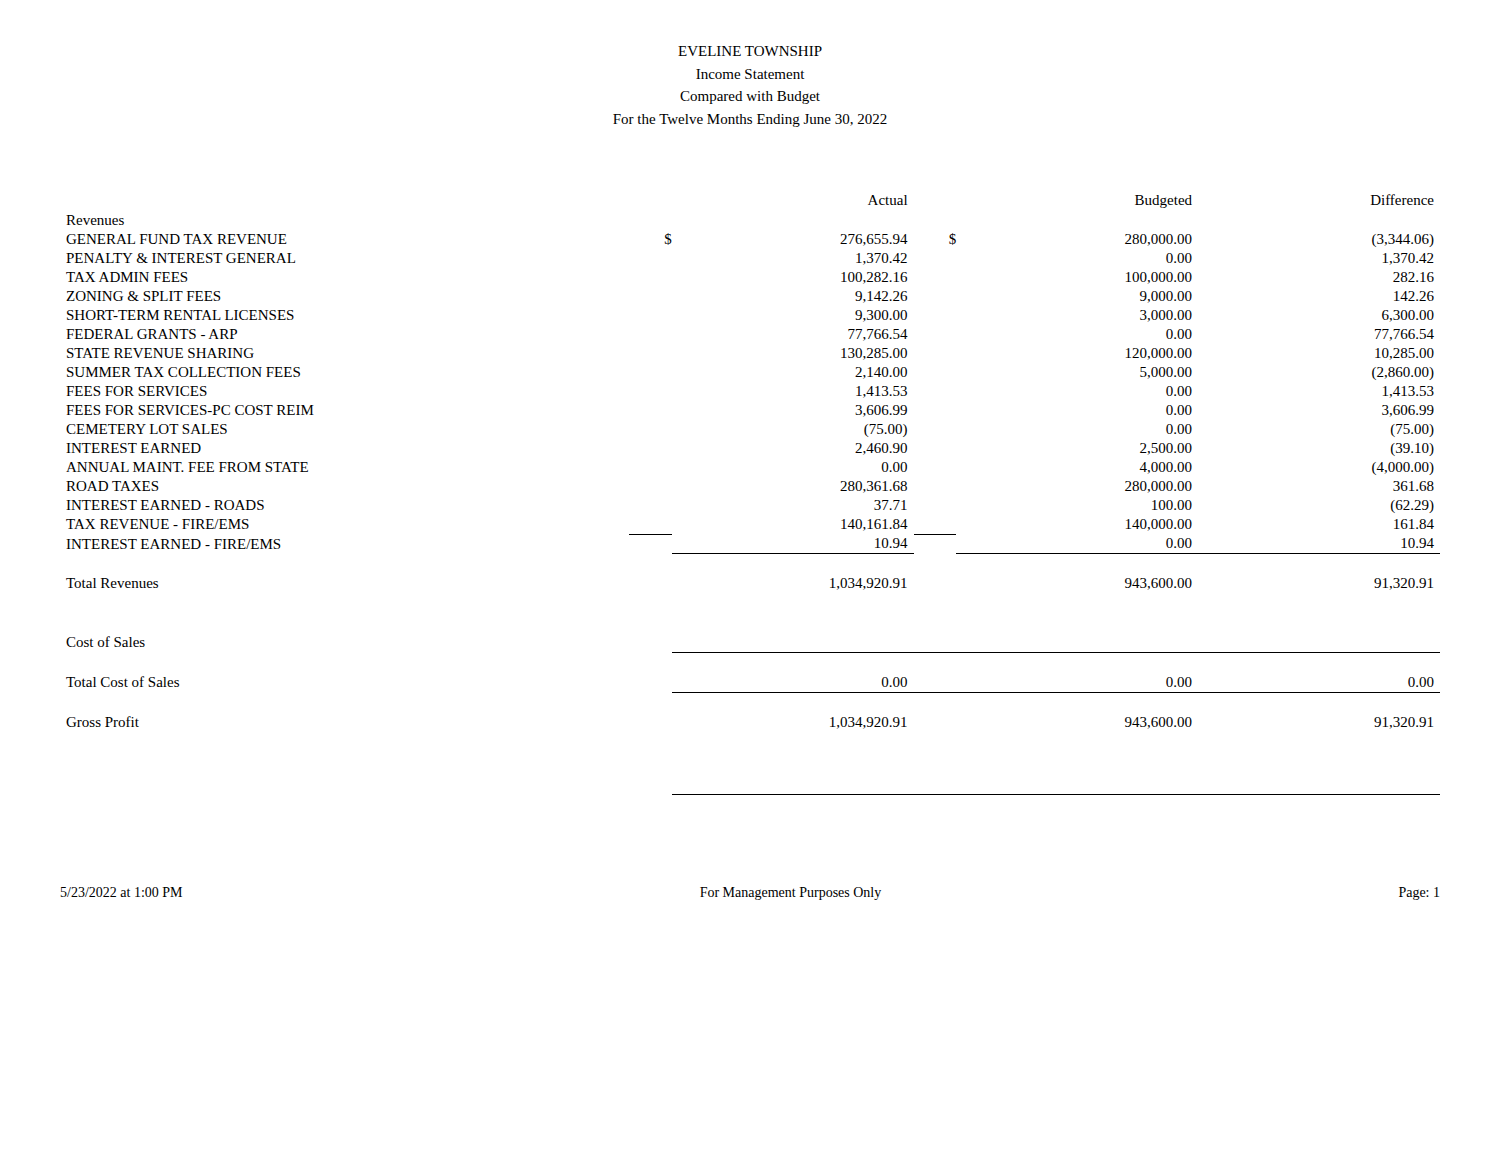EVELINE TOWNSHIP
Income Statement
Compared with Budget
For the Twelve Months Ending June 30, 2022
| | | Actual | | Budgeted | Difference |
| --- | --- | --- | --- | --- | --- |
| Revenues | | | | | |
| GENERAL FUND TAX REVENUE | $ | 276,655.94 | $ | 280,000.00 | (3,344.06) |
| PENALTY & INTEREST GENERAL | | 1,370.42 | | 0.00 | 1,370.42 |
| TAX ADMIN FEES | | 100,282.16 | | 100,000.00 | 282.16 |
| ZONING & SPLIT FEES | | 9,142.26 | | 9,000.00 | 142.26 |
| SHORT-TERM RENTAL LICENSES | | 9,300.00 | | 3,000.00 | 6,300.00 |
| FEDERAL GRANTS - ARP | | 77,766.54 | | 0.00 | 77,766.54 |
| STATE REVENUE SHARING | | 130,285.00 | | 120,000.00 | 10,285.00 |
| SUMMER TAX COLLECTION FEES | | 2,140.00 | | 5,000.00 | (2,860.00) |
| FEES FOR SERVICES | | 1,413.53 | | 0.00 | 1,413.53 |
| FEES FOR SERVICES-PC COST REIM | | 3,606.99 | | 0.00 | 3,606.99 |
| CEMETERY LOT SALES | | (75.00) | | 0.00 | (75.00) |
| INTEREST EARNED | | 2,460.90 | | 2,500.00 | (39.10) |
| ANNUAL MAINT. FEE FROM STATE | | 0.00 | | 4,000.00 | (4,000.00) |
| ROAD TAXES | | 280,361.68 | | 280,000.00 | 361.68 |
| INTEREST EARNED - ROADS | | 37.71 | | 100.00 | (62.29) |
| TAX REVENUE - FIRE/EMS | | 140,161.84 | | 140,000.00 | 161.84 |
| INTEREST EARNED - FIRE/EMS | | 10.94 | | 0.00 | 10.94 |
| Total Revenues | | 1,034,920.91 | | 943,600.00 | 91,320.91 |
| Cost of Sales | | | | | |
| Total Cost of Sales | | 0.00 | | 0.00 | 0.00 |
| Gross Profit | | 1,034,920.91 | | 943,600.00 | 91,320.91 |
5/23/2022 at 1:00 PM
For Management Purposes Only
Page: 1